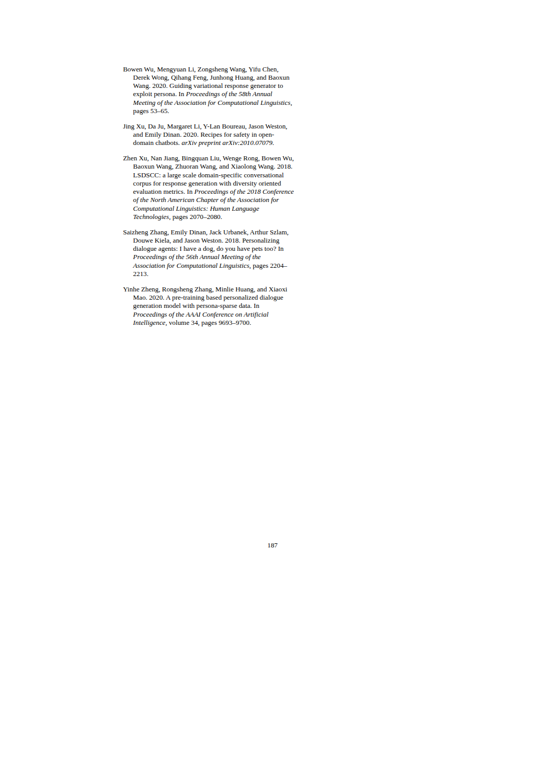Bowen Wu, Mengyuan Li, Zongsheng Wang, Yifu Chen, Derek Wong, Qihang Feng, Junhong Huang, and Baoxun Wang. 2020. Guiding variational response generator to exploit persona. In Proceedings of the 58th Annual Meeting of the Association for Computational Linguistics, pages 53–65.
Jing Xu, Da Ju, Margaret Li, Y-Lan Boureau, Jason Weston, and Emily Dinan. 2020. Recipes for safety in open-domain chatbots. arXiv preprint arXiv:2010.07079.
Zhen Xu, Nan Jiang, Bingquan Liu, Wenge Rong, Bowen Wu, Baoxun Wang, Zhuoran Wang, and Xiaolong Wang. 2018. LSDSCC: a large scale domain-specific conversational corpus for response generation with diversity oriented evaluation metrics. In Proceedings of the 2018 Conference of the North American Chapter of the Association for Computational Linguistics: Human Language Technologies, pages 2070–2080.
Saizheng Zhang, Emily Dinan, Jack Urbanek, Arthur Szlam, Douwe Kiela, and Jason Weston. 2018. Personalizing dialogue agents: I have a dog, do you have pets too? In Proceedings of the 56th Annual Meeting of the Association for Computational Linguistics, pages 2204–2213.
Yinhe Zheng, Rongsheng Zhang, Minlie Huang, and Xiaoxi Mao. 2020. A pre-training based personalized dialogue generation model with persona-sparse data. In Proceedings of the AAAI Conference on Artificial Intelligence, volume 34, pages 9693–9700.
187